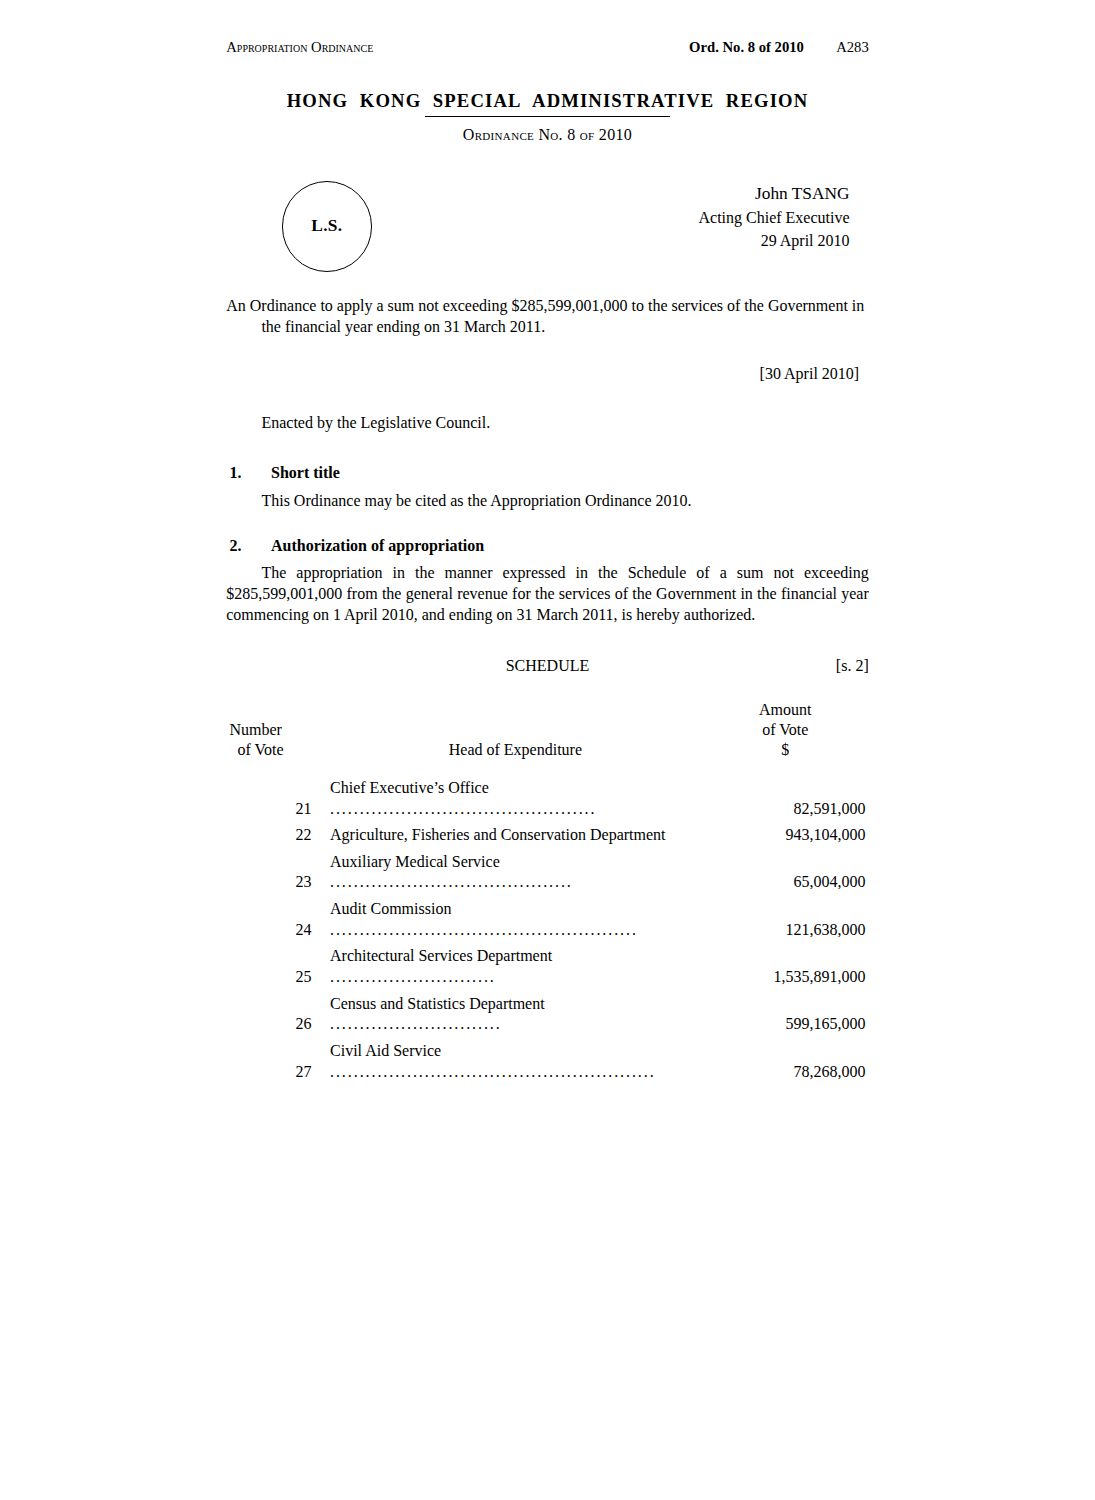Appropriation Ordinance Ord. No. 8 of 2010 A283
HONG KONG SPECIAL ADMINISTRATIVE REGION
Ordinance No. 8 of 2010
L.S.
John TSANG
Acting Chief Executive
29 April 2010
An Ordinance to apply a sum not exceeding $285,599,001,000 to the services of the Government in the financial year ending on 31 March 2011.
[30 April 2010]
Enacted by the Legislative Council.
1. Short title
This Ordinance may be cited as the Appropriation Ordinance 2010.
2. Authorization of appropriation
The appropriation in the manner expressed in the Schedule of a sum not exceeding $285,599,001,000 from the general revenue for the services of the Government in the financial year commencing on 1 April 2010, and ending on 31 March 2011, is hereby authorized.
SCHEDULE [s. 2]
| Number of Vote | Head of Expenditure | Amount of Vote $ |
| --- | --- | --- |
| 21 | Chief Executive’s Office ............................................. | 82,591,000 |
| 22 | Agriculture, Fisheries and Conservation Department | 943,104,000 |
| 23 | Auxiliary Medical Service ......................................... | 65,004,000 |
| 24 | Audit Commission .................................................... | 121,638,000 |
| 25 | Architectural Services Department ............................ | 1,535,891,000 |
| 26 | Census and Statistics Department ............................. | 599,165,000 |
| 27 | Civil Aid Service ....................................................... | 78,268,000 |